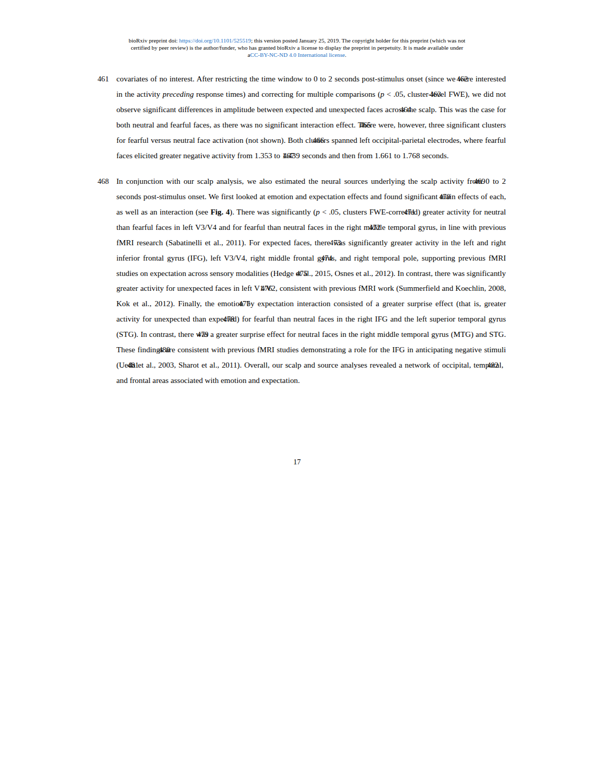bioRxiv preprint doi: https://doi.org/10.1101/525519; this version posted January 25, 2019. The copyright holder for this preprint (which was not
certified by peer review) is the author/funder, who has granted bioRxiv a license to display the preprint in perpetuity. It is made available under
aCC-BY-NC-ND 4.0 International license.
461covariates of no interest. After restricting the time window to 0 to 2 seconds post-stimulus onset (since we were 462interested in the activity preceding response times) and correcting for multiple comparisons (p < .05, cluster-level 463 FWE), we did not observe significant differences in amplitude between expected and unexpected faces across the 464scalp. This was the case for both neutral and fearful faces, as there was no significant interaction effect. There 465were, however, three significant clusters for fearful versus neutral face activation (not shown). Both clusters 466spanned left occipital-parietal electrodes, where fearful faces elicited greater negative activity from 1.353 to 1.439 467seconds and then from 1.661 to 1.768 seconds.
468 In conjunction with our scalp analysis, we also estimated the neural sources underlying the scalp activity from 0 469to 2 seconds post-stimulus onset. We first looked at emotion and expectation effects and found significant main 470effects of each, as well as an interaction (see Fig. 4). There was significantly (p < .05, clusters FWE-corrected) 471greater activity for neutral than fearful faces in left V3/V4 and for fearful than neutral faces in the right middle 472temporal gyrus, in line with previous fMRI research (Sabatinelli et al., 2011). For expected faces, there was 473significantly greater activity in the left and right inferior frontal gyrus (IFG), left V3/V4, right middle frontal gyrus, 474and right temporal pole, supporting previous fMRI studies on expectation across sensory modalities (Hedge et al., 4752015, Osnes et al., 2012). In contrast, there was significantly greater activity for unexpected faces in left V1/V2, 476consistent with previous fMRI work (Summerfield and Koechlin, 2008, Kok et al., 2012). Finally, the emotion by 477expectation interaction consisted of a greater surprise effect (that is, greater activity for unexpected than expected) 478for fearful than neutral faces in the right IFG and the left superior temporal gyrus (STG). In contrast, there was a 479greater surprise effect for neutral faces in the right middle temporal gyrus (MTG) and STG. These findings are 480consistent with previous fMRI studies demonstrating a role for the IFG in anticipating negative stimuli (Ueda et 481al., 2003, Sharot et al., 2011). Overall, our scalp and source analyses revealed a network of occipital, temporal, 482and frontal areas associated with emotion and expectation.
17